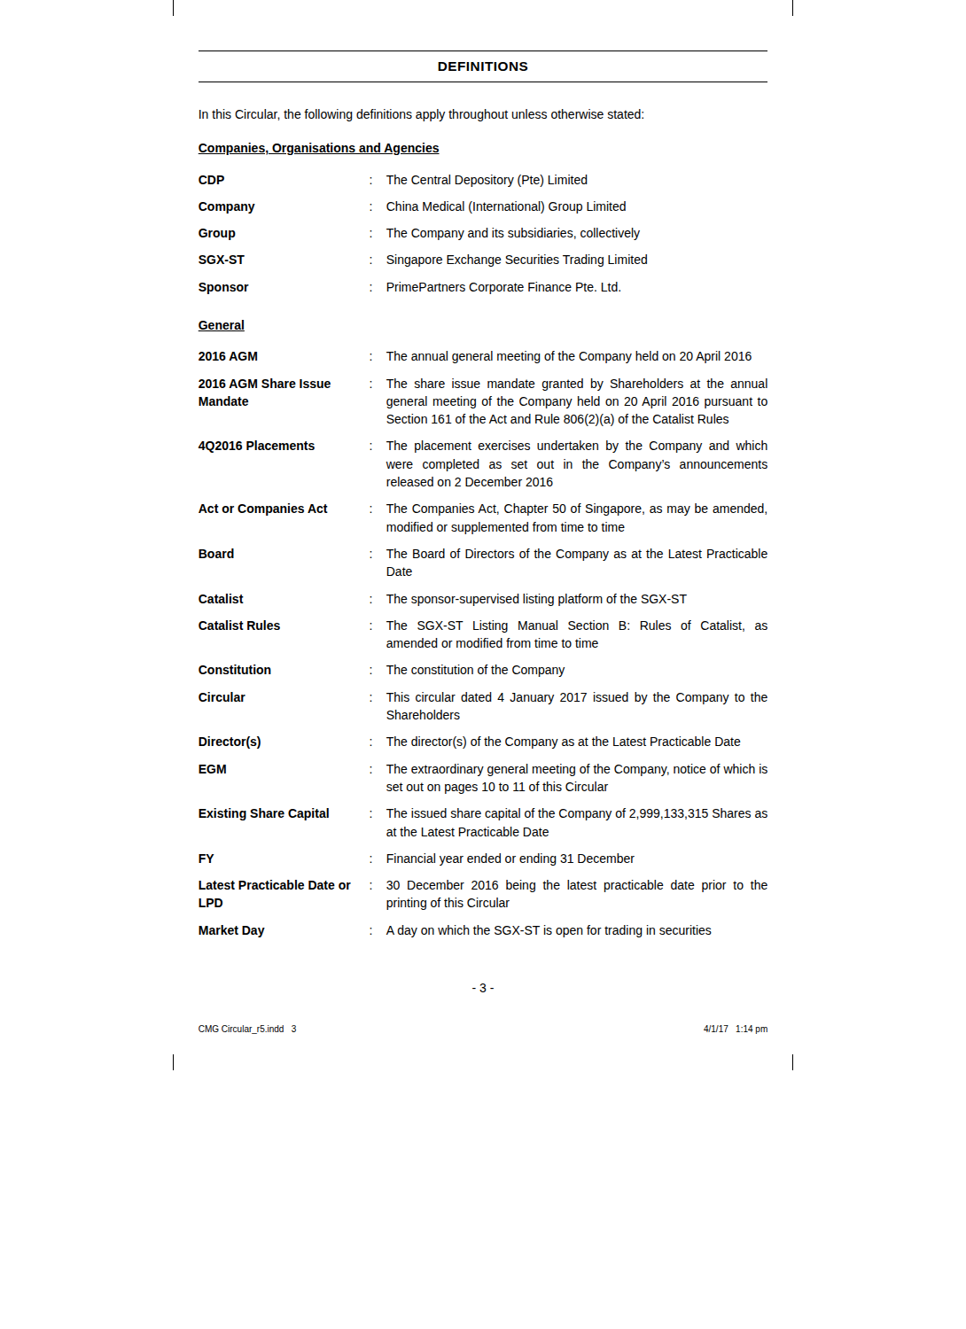DEFINITIONS
In this Circular, the following definitions apply throughout unless otherwise stated:
Companies, Organisations and Agencies
| CDP | : | The Central Depository (Pte) Limited |
| Company | : | China Medical (International) Group Limited |
| Group | : | The Company and its subsidiaries, collectively |
| SGX-ST | : | Singapore Exchange Securities Trading Limited |
| Sponsor | : | PrimePartners Corporate Finance Pte. Ltd. |
General
| 2016 AGM | : | The annual general meeting of the Company held on 20 April 2016 |
| 2016 AGM Share Issue Mandate | : | The share issue mandate granted by Shareholders at the annual general meeting of the Company held on 20 April 2016 pursuant to Section 161 of the Act and Rule 806(2)(a) of the Catalist Rules |
| 4Q2016 Placements | : | The placement exercises undertaken by the Company and which were completed as set out in the Company’s announcements released on 2 December 2016 |
| Act or Companies Act | : | The Companies Act, Chapter 50 of Singapore, as may be amended, modified or supplemented from time to time |
| Board | : | The Board of Directors of the Company as at the Latest Practicable Date |
| Catalist | : | The sponsor-supervised listing platform of the SGX-ST |
| Catalist Rules | : | The SGX-ST Listing Manual Section B: Rules of Catalist, as amended or modified from time to time |
| Constitution | : | The constitution of the Company |
| Circular | : | This circular dated 4 January 2017 issued by the Company to the Shareholders |
| Director(s) | : | The director(s) of the Company as at the Latest Practicable Date |
| EGM | : | The extraordinary general meeting of the Company, notice of which is set out on pages 10 to 11 of this Circular |
| Existing Share Capital | : | The issued share capital of the Company of 2,999,133,315 Shares as at the Latest Practicable Date |
| FY | : | Financial year ended or ending 31 December |
| Latest Practicable Date or LPD | : | 30 December 2016 being the latest practicable date prior to the printing of this Circular |
| Market Day | : | A day on which the SGX-ST is open for trading in securities |
- 3 -
CMG Circular_r5.indd 3 4/1/17 1:14 pm